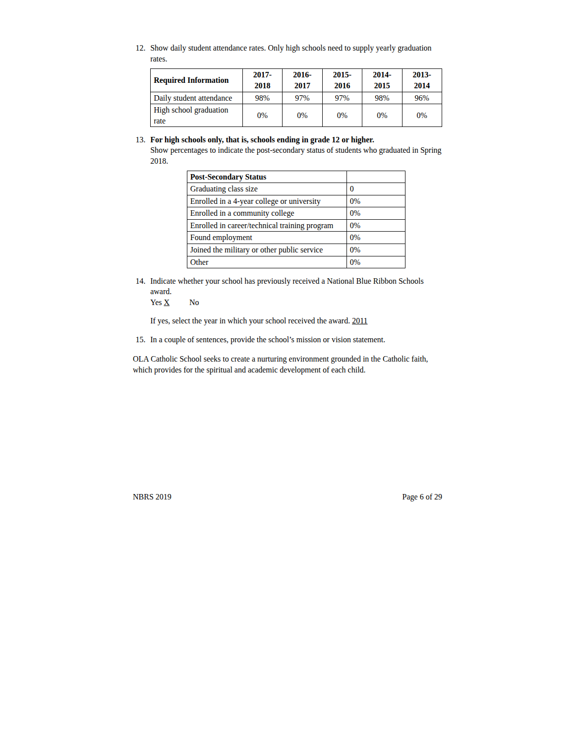12. Show daily student attendance rates. Only high schools need to supply yearly graduation rates.
| Required Information | 2017-2018 | 2016-2017 | 2015-2016 | 2014-2015 | 2013-2014 |
| --- | --- | --- | --- | --- | --- |
| Daily student attendance | 98% | 97% | 97% | 98% | 96% |
| High school graduation rate | 0% | 0% | 0% | 0% | 0% |
13. For high schools only, that is, schools ending in grade 12 or higher.
Show percentages to indicate the post-secondary status of students who graduated in Spring 2018.
| Post-Secondary Status | |
| --- | --- |
| Graduating class size | 0 |
| Enrolled in a 4-year college or university | 0% |
| Enrolled in a community college | 0% |
| Enrolled in career/technical training program | 0% |
| Found employment | 0% |
| Joined the military or other public service | 0% |
| Other | 0% |
14. Indicate whether your school has previously received a National Blue Ribbon Schools award.
Yes X No
If yes, select the year in which your school received the award. 2011
15. In a couple of sentences, provide the school’s mission or vision statement.
OLA Catholic School seeks to create a nurturing environment grounded in the Catholic faith, which provides for the spiritual and academic development of each child.
NBRS 2019 Page 6 of 29